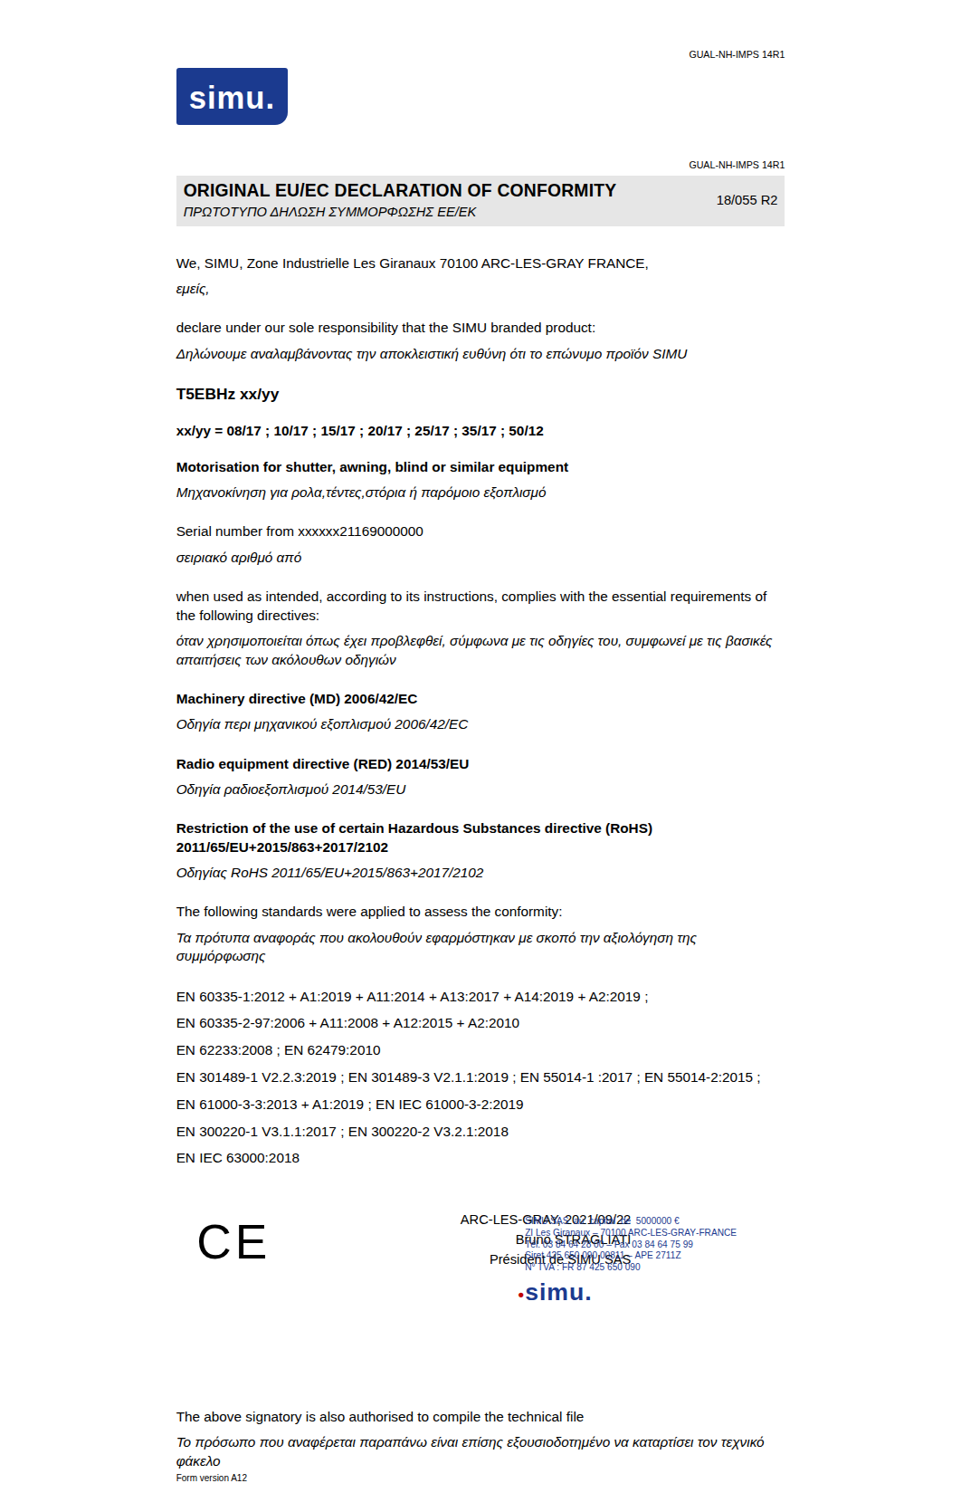GUAL-NH-IMPS 14R1
simu.
GUAL-NH-IMPS 14R1
ORIGINAL EU/EC DECLARATION OF CONFORMITY
ΠΡΩΤΟΤΥΠΟ ΔΗΛΩΣΗ ΣΥΜΜΟΡΦΩΣΗΣ ΕΕ/ΕΚ
18/055 R2
We, SIMU, Zone Industrielle Les Giranaux 70100 ARC-LES-GRAY FRANCE,
εμείς,
declare under our sole responsibility that the SIMU branded product:
Δηλώνουμε αναλαμβάνοντας την αποκλειστική ευθύνη ότι το επώνυμο προϊόν SIMU
T5EBHz xx/yy
xx/yy = 08/17 ; 10/17 ; 15/17 ; 20/17 ; 25/17 ; 35/17 ; 50/12
Motorisation for shutter, awning, blind or similar equipment
Μηχανοκίνηση για ρολα,τέντες,στόρια ή παρόμοιο εξοπλισμό
Serial number from xxxxxx21169000000
σειριακό αριθμό από
when used as intended, according to its instructions, complies with the essential requirements of the following directives:
όταν χρησιμοποιείται όπως έχει προβλεφθεί, σύμφωνα με τις οδηγίες του, συμφωνεί με τις βασικές απαιτήσεις των ακόλουθων οδηγιών
Machinery directive (MD) 2006/42/EC
Οδηγία περι μηχανικού εξοπλισμού 2006/42/EC
Radio equipment directive (RED) 2014/53/EU
Οδηγία ραδιοεξοπλισμού 2014/53/EU
Restriction of the use of certain Hazardous Substances directive (RoHS) 2011/65/EU+2015/863+2017/2102
Οδηγίας RoHS 2011/65/EU+2015/863+2017/2102
The following standards were applied to assess the conformity:
Τα πρότυπα αναφοράς που ακολουθούν εφαρμόστηκαν με σκοπό την αξιολόγηση της συμμόρφωσης
EN 60335‑1:2012 + A1:2019 + A11:2014 + A13:2017 + A14:2019 + A2:2019 ;
EN 60335‑2‑97:2006 + A11:2008 + A12:2015 + A2:2010
EN 62233:2008 ; EN 62479:2010
EN 301489‑1 V2.2.3:2019 ; EN 301489‑3 V2.1.1:2019 ; EN 55014‑1 :2017 ; EN 55014‑2:2015 ;
EN 61000‑3‑3:2013 + A1:2019 ; EN IEC 61000‑3‑2:2019
EN 300220‑1 V3.1.1:2017 ; EN 300220‑2 V3.2.1:2018
EN IEC 63000:2018
CE
ARC‑LES‑GRAY, 2021/09/22
Bruno STRAGLIATI
Président de SIMU SAS
SIMU SAS au capital de 5000000 €
ZI Les Giranaux – 70100 ARC‑LES‑GRAY‑FRANCE
Tél. 03 84 64 28 00 – Fax 03 84 64 75 99
Siret 425 650 090 00811 – APE 2711Z
N° TVA : FR 87 425 650 090
•simu.
The above signatory is also authorised to compile the technical file
Το πρόσωπο που αναφέρεται παραπάνω είναι επίσης εξουσιοδοτημένο να καταρτίσει τον τεχνικό φάκελο
Form version A12